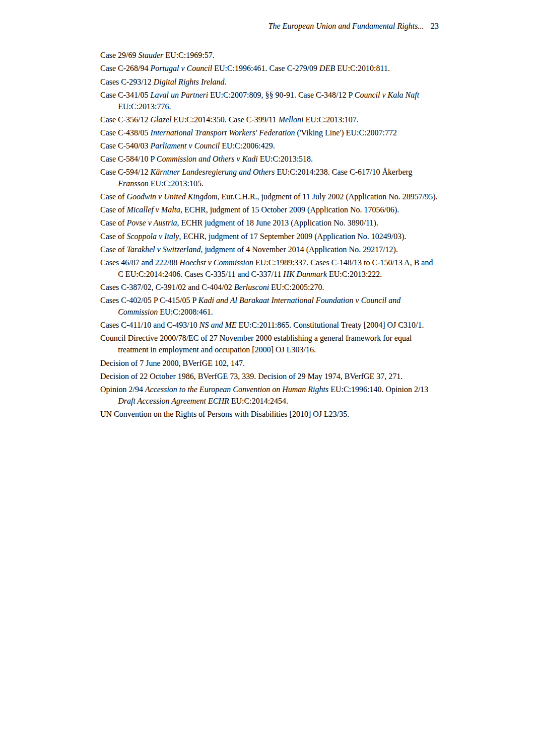The European Union and Fundamental Rights... 23
Case 29/69 Stauder EU:C:1969:57.
Case C-268/94 Portugal v Council EU:C:1996:461. Case C-279/09 DEB EU:C:2010:811.
Cases C-293/12 Digital Rights Ireland.
Case C-341/05 Laval un Partneri EU:C:2007:809, §§ 90-91. Case C-348/12 P Council v Kala Naft EU:C:2013:776.
Case C-356/12 Glazel EU:C:2014:350. Case C-399/11 Melloni EU:C:2013:107.
Case C-438/05 International Transport Workers' Federation ('Viking Line') EU:C:2007:772
Case C-540/03 Parliament v Council EU:C:2006:429.
Case C-584/10 P Commission and Others v Kadi EU:C:2013:518.
Case C-594/12 Kärntner Landesregierung and Others EU:C:2014:238. Case C-617/10 Åkerberg Fransson EU:C:2013:105.
Case of Goodwin v United Kingdom, Eur.C.H.R., judgment of 11 July 2002 (Application No. 28957/95).
Case of Micallef v Malta, ECHR, judgment of 15 October 2009 (Application No. 17056/06).
Case of Povse v Austria, ECHR judgment of 18 June 2013 (Application No. 3890/11).
Case of Scoppola v Italy, ECHR, judgment of 17 September 2009 (Application No. 10249/03).
Case of Tarakhel v Switzerland, judgment of 4 November 2014 (Application No. 29217/12).
Cases 46/87 and 222/88 Hoechst v Commission EU:C:1989:337. Cases C-148/13 to C-150/13 A, B and C EU:C:2014:2406. Cases C-335/11 and C-337/11 HK Danmark EU:C:2013:222.
Cases C-387/02, C-391/02 and C-404/02 Berlusconi EU:C:2005:270.
Cases C-402/05 P C-415/05 P Kadi and Al Barakaat International Foundation v Council and Commission EU:C:2008:461.
Cases C-411/10 and C-493/10 NS and ME EU:C:2011:865. Constitutional Treaty [2004] OJ C310/1.
Council Directive 2000/78/EC of 27 November 2000 establishing a general framework for equal treatment in employment and occupation [2000] OJ L303/16.
Decision of 7 June 2000, BVerfGE 102, 147.
Decision of 22 October 1986, BVerfGE 73, 339. Decision of 29 May 1974, BVerfGE 37, 271.
Opinion 2/94 Accession to the European Convention on Human Rights EU:C:1996:140. Opinion 2/13 Draft Accession Agreement ECHR EU:C:2014:2454.
UN Convention on the Rights of Persons with Disabilities [2010] OJ L23/35.